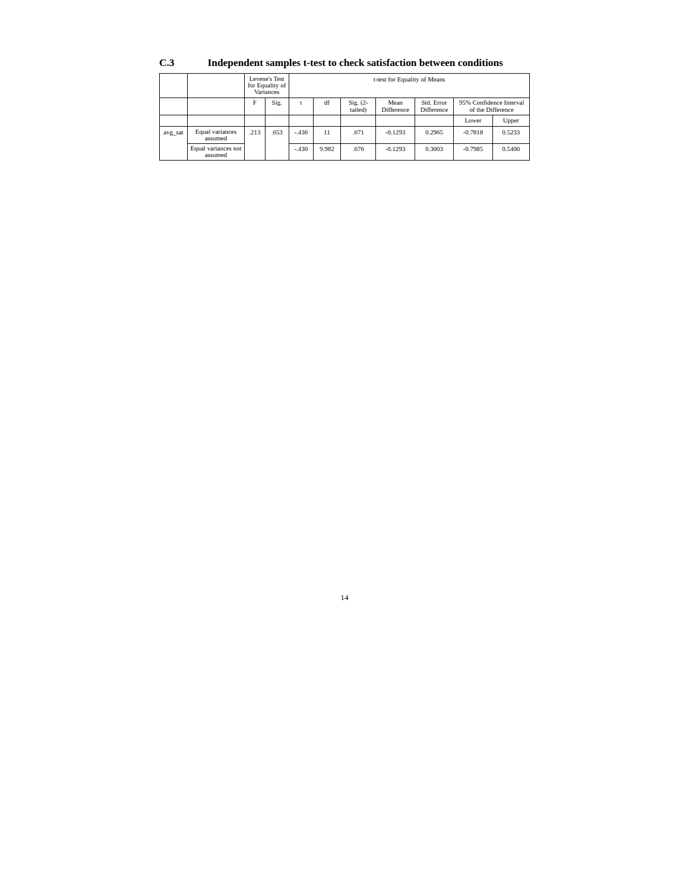C.3 Independent samples t-test to check satisfaction between conditions
| | | Levene's Test for Equality of Variances | t-test for Equality of Means |
| | | F | Sig. | t | df | Sig. (2-tailed) | Mean Difference | Std. Error Difference | 95% Confidence Interval of the Difference |
| | | | | | | | | | Lower | Upper |
| avg_sat | Equal variances assumed | .213 | .653 | -.436 | 11 | .671 | -0.1293 | 0.2965 | -0.7818 | 0.5233 |
| Equal variances not assumed | -.430 | 9.982 | .676 | -0.1293 | 0.3003 | -0.7985 | 0.5400 |
14